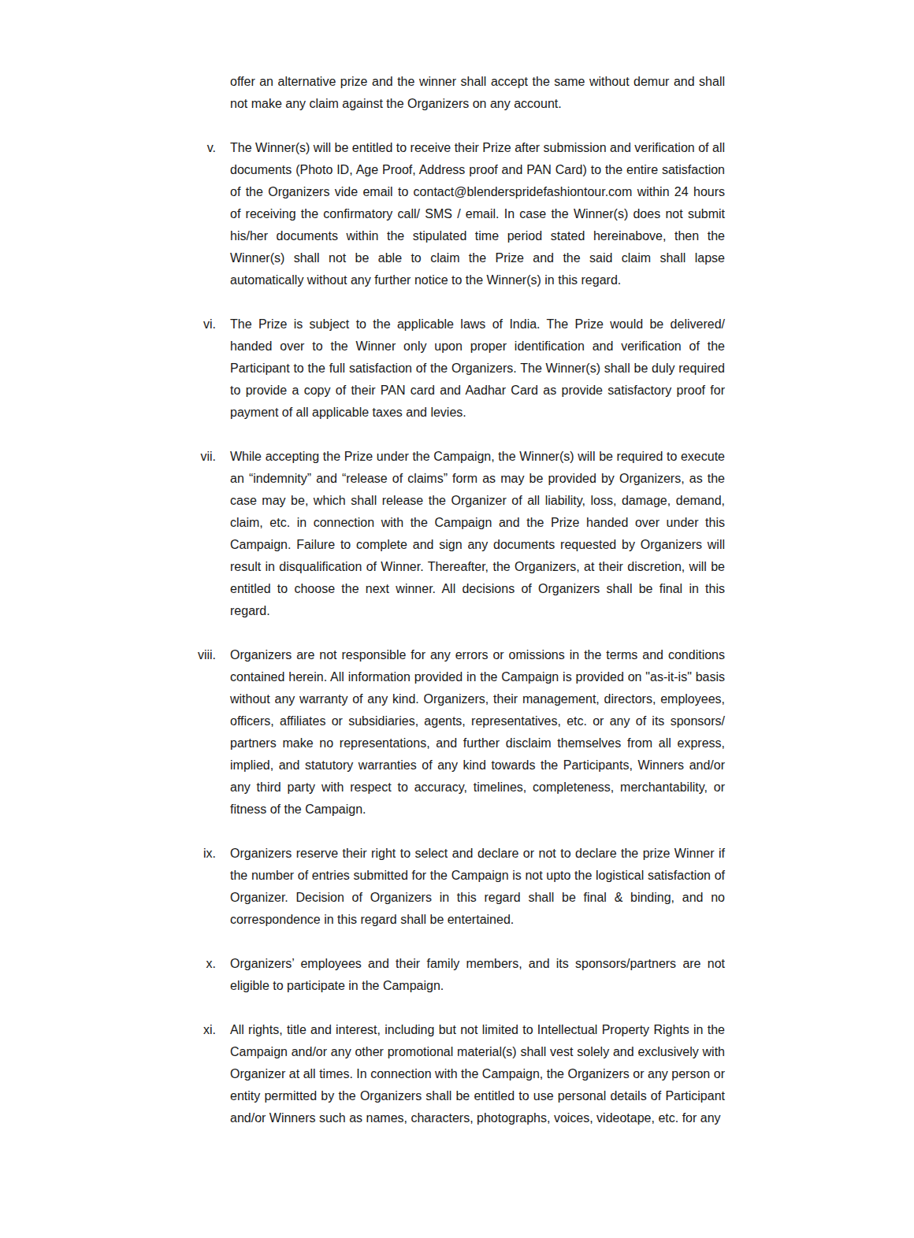offer an alternative prize and the winner shall accept the same without demur and shall not make any claim against the Organizers on any account.
v. The Winner(s) will be entitled to receive their Prize after submission and verification of all documents (Photo ID, Age Proof, Address proof and PAN Card) to the entire satisfaction of the Organizers vide email to contact@blenderspridefashiontour.com within 24 hours of receiving the confirmatory call/ SMS / email. In case the Winner(s) does not submit his/her documents within the stipulated time period stated hereinabove, then the Winner(s) shall not be able to claim the Prize and the said claim shall lapse automatically without any further notice to the Winner(s) in this regard.
vi. The Prize is subject to the applicable laws of India. The Prize would be delivered/ handed over to the Winner only upon proper identification and verification of the Participant to the full satisfaction of the Organizers. The Winner(s) shall be duly required to provide a copy of their PAN card and Aadhar Card as provide satisfactory proof for payment of all applicable taxes and levies.
vii. While accepting the Prize under the Campaign, the Winner(s) will be required to execute an “indemnity” and “release of claims” form as may be provided by Organizers, as the case may be, which shall release the Organizer of all liability, loss, damage, demand, claim, etc. in connection with the Campaign and the Prize handed over under this Campaign. Failure to complete and sign any documents requested by Organizers will result in disqualification of Winner. Thereafter, the Organizers, at their discretion, will be entitled to choose the next winner. All decisions of Organizers shall be final in this regard.
viii. Organizers are not responsible for any errors or omissions in the terms and conditions contained herein. All information provided in the Campaign is provided on "as-it-is" basis without any warranty of any kind. Organizers, their management, directors, employees, officers, affiliates or subsidiaries, agents, representatives, etc. or any of its sponsors/ partners make no representations, and further disclaim themselves from all express, implied, and statutory warranties of any kind towards the Participants, Winners and/or any third party with respect to accuracy, timelines, completeness, merchantability, or fitness of the Campaign.
ix. Organizers reserve their right to select and declare or not to declare the prize Winner if the number of entries submitted for the Campaign is not upto the logistical satisfaction of Organizer. Decision of Organizers in this regard shall be final & binding, and no correspondence in this regard shall be entertained.
x. Organizers’ employees and their family members, and its sponsors/partners are not eligible to participate in the Campaign.
xi. All rights, title and interest, including but not limited to Intellectual Property Rights in the Campaign and/or any other promotional material(s) shall vest solely and exclusively with Organizer at all times. In connection with the Campaign, the Organizers or any person or entity permitted by the Organizers shall be entitled to use personal details of Participant and/or Winners such as names, characters, photographs, voices, videotape, etc. for any